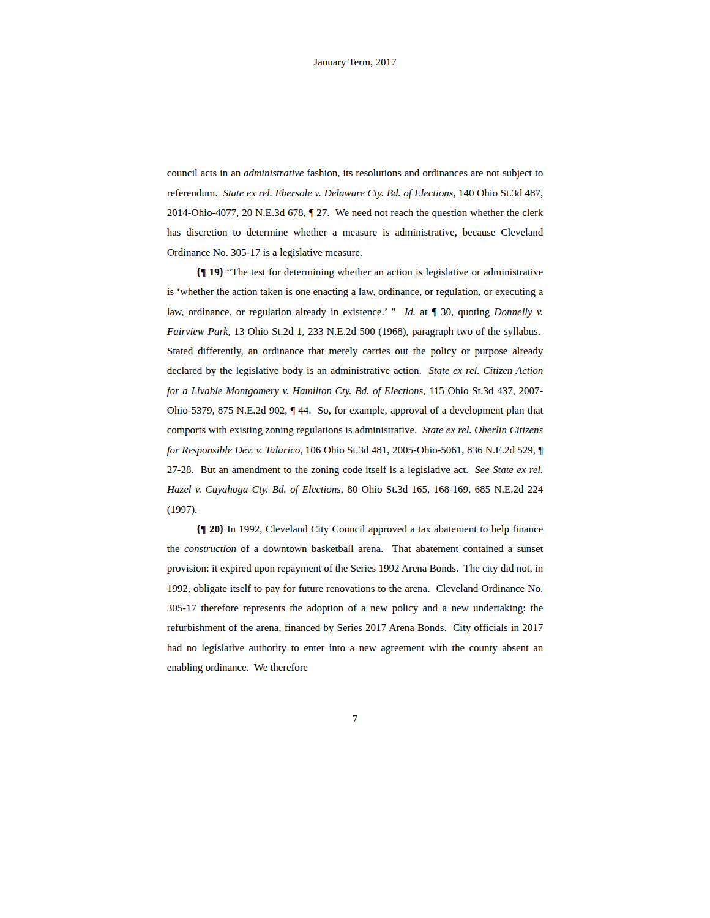January Term, 2017
council acts in an administrative fashion, its resolutions and ordinances are not subject to referendum. State ex rel. Ebersole v. Delaware Cty. Bd. of Elections, 140 Ohio St.3d 487, 2014-Ohio-4077, 20 N.E.3d 678, ¶ 27. We need not reach the question whether the clerk has discretion to determine whether a measure is administrative, because Cleveland Ordinance No. 305-17 is a legislative measure.
{¶ 19} “The test for determining whether an action is legislative or administrative is ‘whether the action taken is one enacting a law, ordinance, or regulation, or executing a law, ordinance, or regulation already in existence.’ ” Id. at ¶ 30, quoting Donnelly v. Fairview Park, 13 Ohio St.2d 1, 233 N.E.2d 500 (1968), paragraph two of the syllabus. Stated differently, an ordinance that merely carries out the policy or purpose already declared by the legislative body is an administrative action. State ex rel. Citizen Action for a Livable Montgomery v. Hamilton Cty. Bd. of Elections, 115 Ohio St.3d 437, 2007-Ohio-5379, 875 N.E.2d 902, ¶ 44. So, for example, approval of a development plan that comports with existing zoning regulations is administrative. State ex rel. Oberlin Citizens for Responsible Dev. v. Talarico, 106 Ohio St.3d 481, 2005-Ohio-5061, 836 N.E.2d 529, ¶ 27-28. But an amendment to the zoning code itself is a legislative act. See State ex rel. Hazel v. Cuyahoga Cty. Bd. of Elections, 80 Ohio St.3d 165, 168-169, 685 N.E.2d 224 (1997).
{¶ 20} In 1992, Cleveland City Council approved a tax abatement to help finance the construction of a downtown basketball arena. That abatement contained a sunset provision: it expired upon repayment of the Series 1992 Arena Bonds. The city did not, in 1992, obligate itself to pay for future renovations to the arena. Cleveland Ordinance No. 305-17 therefore represents the adoption of a new policy and a new undertaking: the refurbishment of the arena, financed by Series 2017 Arena Bonds. City officials in 2017 had no legislative authority to enter into a new agreement with the county absent an enabling ordinance. We therefore
7